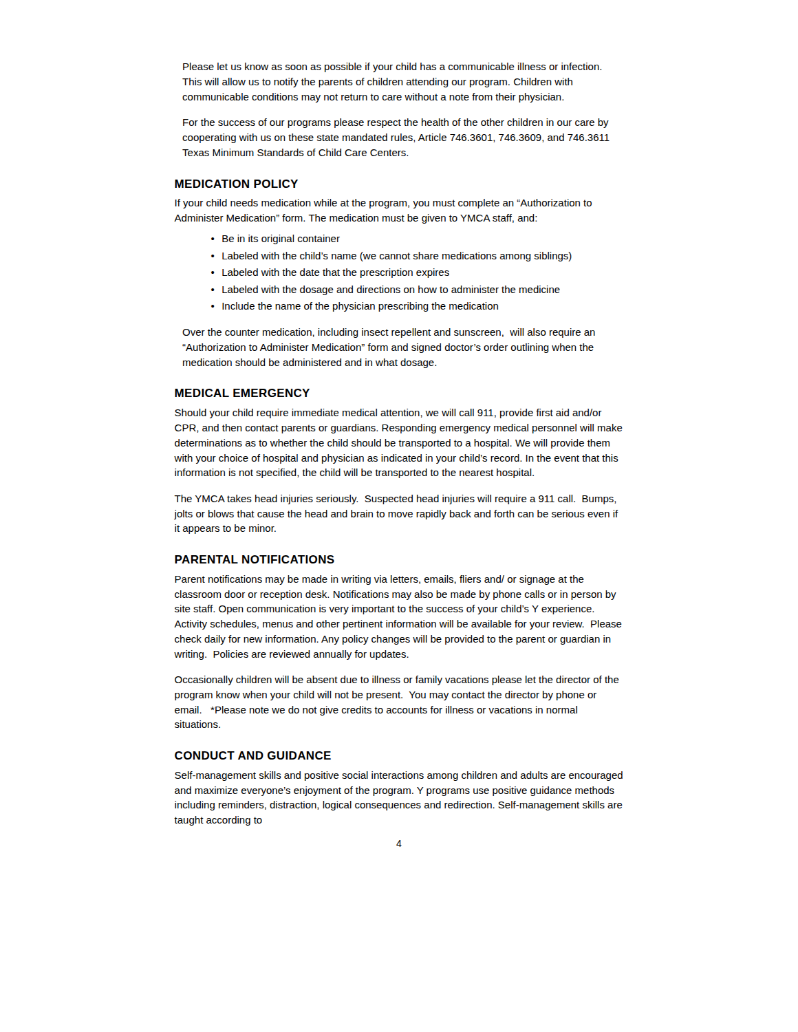Please let us know as soon as possible if your child has a communicable illness or infection. This will allow us to notify the parents of children attending our program. Children with communicable conditions may not return to care without a note from their physician.
For the success of our programs please respect the health of the other children in our care by cooperating with us on these state mandated rules, Article 746.3601, 746.3609, and 746.3611 Texas Minimum Standards of Child Care Centers.
Medication Policy
If your child needs medication while at the program, you must complete an “Authorization to Administer Medication” form. The medication must be given to YMCA staff, and:
Be in its original container
Labeled with the child’s name (we cannot share medications among siblings)
Labeled with the date that the prescription expires
Labeled with the dosage and directions on how to administer the medicine
Include the name of the physician prescribing the medication
Over the counter medication, including insect repellent and sunscreen, will also require an “Authorization to Administer Medication” form and signed doctor’s order outlining when the medication should be administered and in what dosage.
Medical Emergency
Should your child require immediate medical attention, we will call 911, provide first aid and/or CPR, and then contact parents or guardians. Responding emergency medical personnel will make determinations as to whether the child should be transported to a hospital. We will provide them with your choice of hospital and physician as indicated in your child’s record. In the event that this information is not specified, the child will be transported to the nearest hospital.
The YMCA takes head injuries seriously. Suspected head injuries will require a 911 call. Bumps, jolts or blows that cause the head and brain to move rapidly back and forth can be serious even if it appears to be minor.
Parental Notifications
Parent notifications may be made in writing via letters, emails, fliers and/ or signage at the classroom door or reception desk. Notifications may also be made by phone calls or in person by site staff. Open communication is very important to the success of your child’s Y experience. Activity schedules, menus and other pertinent information will be available for your review. Please check daily for new information. Any policy changes will be provided to the parent or guardian in writing. Policies are reviewed annually for updates.
Occasionally children will be absent due to illness or family vacations please let the director of the program know when your child will not be present. You may contact the director by phone or email. *Please note we do not give credits to accounts for illness or vacations in normal situations.
Conduct and Guidance
Self-management skills and positive social interactions among children and adults are encouraged and maximize everyone’s enjoyment of the program. Y programs use positive guidance methods including reminders, distraction, logical consequences and redirection. Self-management skills are taught according to
4